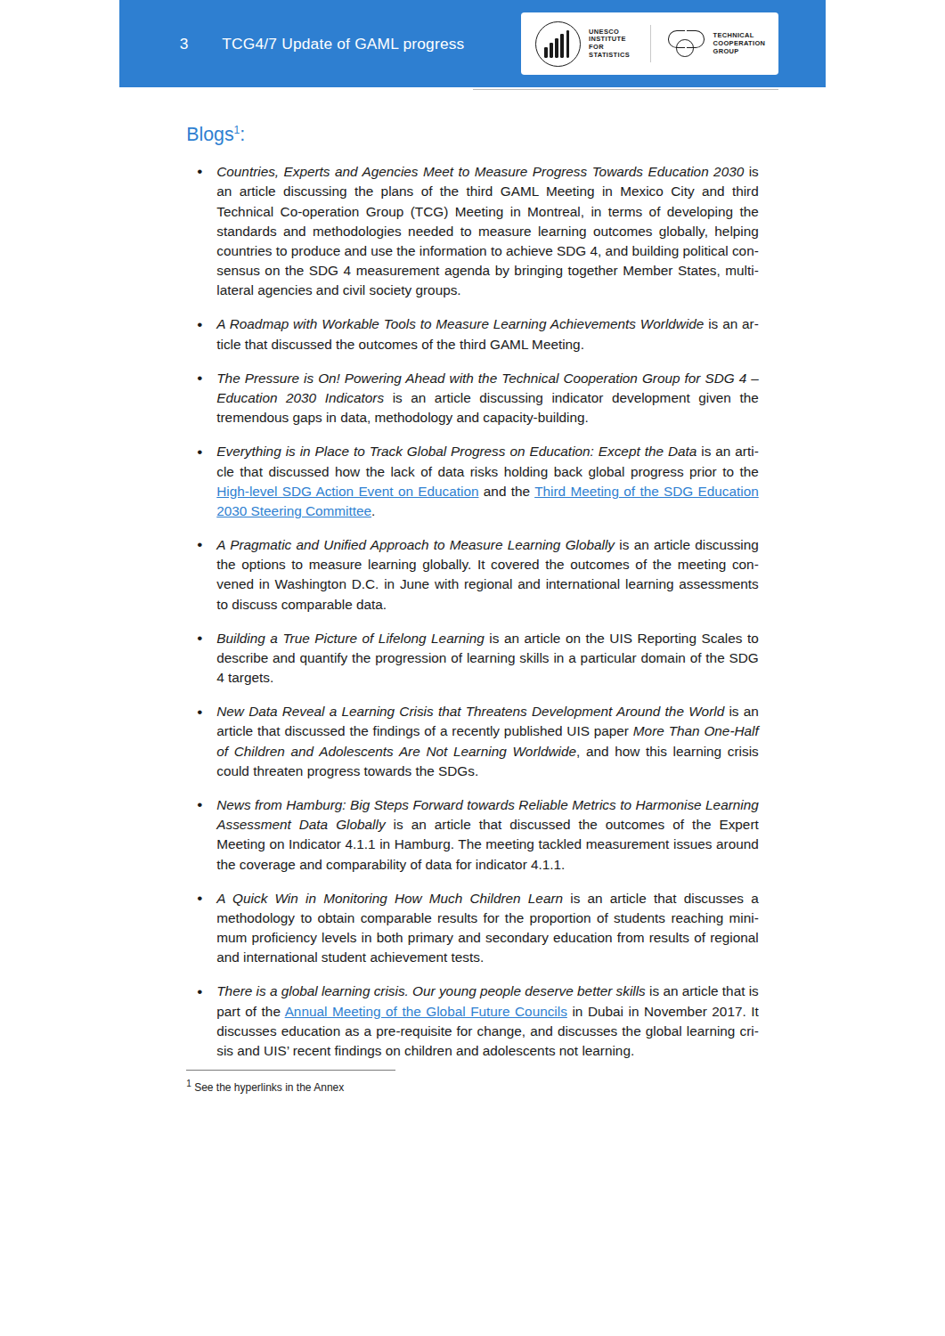3 TCG4/7 Update of GAML progress
UNESCO
INSTITUTE
FOR
STATISTICS
TECHNICAL
COOPERATION
GROUP
Blogs1:
Countries, Experts and Agencies Meet to Measure Progress Towards Education 2030 is an article discussing the plans of the third GAML Meeting in Mexico City and third Technical Co-operation Group (TCG) Meeting in Montreal, in terms of developing the standards and methodologies needed to measure learning outcomes globally, helping countries to produce and use the information to achieve SDG 4, and building political consensus on the SDG 4 measurement agenda by bringing together Member States, multilateral agencies and civil society groups.
A Roadmap with Workable Tools to Measure Learning Achievements Worldwide is an article that discussed the outcomes of the third GAML Meeting.
The Pressure is On! Powering Ahead with the Technical Cooperation Group for SDG 4 – Education 2030 Indicators is an article discussing indicator development given the tremendous gaps in data, methodology and capacity-building.
Everything is in Place to Track Global Progress on Education: Except the Data is an article that discussed how the lack of data risks holding back global progress prior to the High-level SDG Action Event on Education and the Third Meeting of the SDG Education 2030 Steering Committee.
A Pragmatic and Unified Approach to Measure Learning Globally is an article discussing the options to measure learning globally. It covered the outcomes of the meeting convened in Washington D.C. in June with regional and international learning assessments to discuss comparable data.
Building a True Picture of Lifelong Learning is an article on the UIS Reporting Scales to describe and quantify the progression of learning skills in a particular domain of the SDG 4 targets.
New Data Reveal a Learning Crisis that Threatens Development Around the World is an article that discussed the findings of a recently published UIS paper More Than One-Half of Children and Adolescents Are Not Learning Worldwide, and how this learning crisis could threaten progress towards the SDGs.
News from Hamburg: Big Steps Forward towards Reliable Metrics to Harmonise Learning Assessment Data Globally is an article that discussed the outcomes of the Expert Meeting on Indicator 4.1.1 in Hamburg. The meeting tackled measurement issues around the coverage and comparability of data for indicator 4.1.1.
A Quick Win in Monitoring How Much Children Learn is an article that discusses a methodology to obtain comparable results for the proportion of students reaching minimum proficiency levels in both primary and secondary education from results of regional and international student achievement tests.
There is a global learning crisis. Our young people deserve better skills is an article that is part of the Annual Meeting of the Global Future Councils in Dubai in November 2017. It discusses education as a pre-requisite for change, and discusses the global learning crisis and UIS’ recent findings on children and adolescents not learning.
1 See the hyperlinks in the Annex